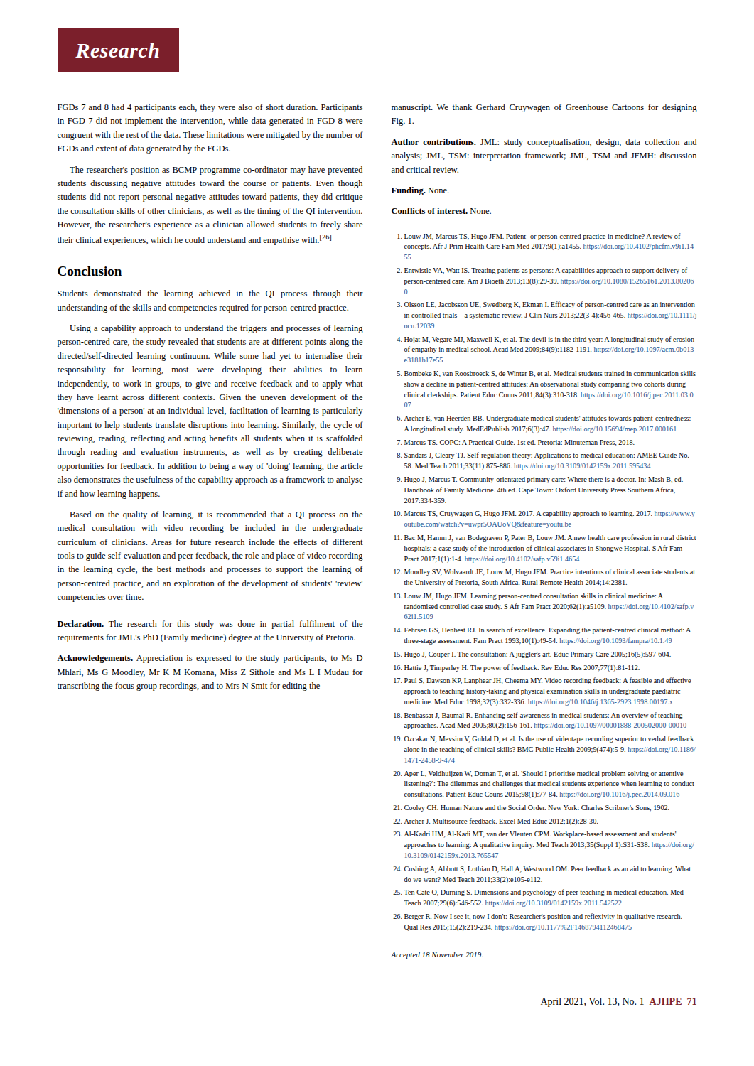Research
FGDs 7 and 8 had 4 participants each, they were also of short duration. Participants in FGD 7 did not implement the intervention, while data generated in FGD 8 were congruent with the rest of the data. These limitations were mitigated by the number of FGDs and extent of data generated by the FGDs.
The researcher's position as BCMP programme co-ordinator may have prevented students discussing negative attitudes toward the course or patients. Even though students did not report personal negative attitudes toward patients, they did critique the consultation skills of other clinicians, as well as the timing of the QI intervention. However, the researcher's experience as a clinician allowed students to freely share their clinical experiences, which he could understand and empathise with.[26]
Conclusion
Students demonstrated the learning achieved in the QI process through their understanding of the skills and competencies required for person-centred practice.
Using a capability approach to understand the triggers and processes of learning person-centred care, the study revealed that students are at different points along the directed/self-directed learning continuum. While some had yet to internalise their responsibility for learning, most were developing their abilities to learn independently, to work in groups, to give and receive feedback and to apply what they have learnt across different contexts. Given the uneven development of the 'dimensions of a person' at an individual level, facilitation of learning is particularly important to help students translate disruptions into learning. Similarly, the cycle of reviewing, reading, reflecting and acting benefits all students when it is scaffolded through reading and evaluation instruments, as well as by creating deliberate opportunities for feedback. In addition to being a way of 'doing' learning, the article also demonstrates the usefulness of the capability approach as a framework to analyse if and how learning happens.
Based on the quality of learning, it is recommended that a QI process on the medical consultation with video recording be included in the undergraduate curriculum of clinicians. Areas for future research include the effects of different tools to guide self-evaluation and peer feedback, the role and place of video recording in the learning cycle, the best methods and processes to support the learning of person-centred practice, and an exploration of the development of students' 'review' competencies over time.
Declaration. The research for this study was done in partial fulfilment of the requirements for JML's PhD (Family medicine) degree at the University of Pretoria.
Acknowledgements. Appreciation is expressed to the study participants, to Ms D Mhlari, Ms G Moodley, Mr K M Komana, Miss Z Sithole and Ms L I Mudau for transcribing the focus group recordings, and to Mrs N Smit for editing the
manuscript. We thank Gerhard Cruywagen of Greenhouse Cartoons for designing Fig. 1.
Author contributions. JML: study conceptualisation, design, data collection and analysis; JML, TSM: interpretation framework; JML, TSM and JFMH: discussion and critical review.
Funding. None.
Conflicts of interest. None.
Louw JM, Marcus TS, Hugo JFM. Patient- or person-centred practice in medicine? A review of concepts. Afr J Prim Health Care Fam Med 2017;9(1):a1455. https://doi.org/10.4102/phcfm.v9i1.1455
Entwistle VA, Watt IS. Treating patients as persons: A capabilities approach to support delivery of person-centered care. Am J Bioeth 2013;13(8):29-39. https://doi.org/10.1080/15265161.2013.802060
Olsson LE, Jacobsson UE, Swedberg K, Ekman I. Efficacy of person-centred care as an intervention in controlled trials – a systematic review. J Clin Nurs 2013;22(3-4):456-465. https://doi.org/10.1111/jocn.12039
Hojat M, Vegare MJ, Maxwell K, et al. The devil is in the third year: A longitudinal study of erosion of empathy in medical school. Acad Med 2009;84(9):1182-1191. https://doi.org/10.1097/acm.0b013e3181b17e55
Bombeke K, van Roosbroeck S, de Winter B, et al. Medical students trained in communication skills show a decline in patient-centred attitudes: An observational study comparing two cohorts during clinical clerkships. Patient Educ Couns 2011;84(3):310-318. https://doi.org/10.1016/j.pec.2011.03.007
Archer E, van Heerden BB. Undergraduate medical students' attitudes towards patient-centredness: A longitudinal study. MedEdPublish 2017;6(3):47. https://doi.org/10.15694/mep.2017.000161
Marcus TS. COPC: A Practical Guide. 1st ed. Pretoria: Minuteman Press, 2018.
Sandars J, Cleary TJ. Self-regulation theory: Applications to medical education: AMEE Guide No. 58. Med Teach 2011;33(11):875-886. https://doi.org/10.3109/0142159x.2011.595434
Hugo J, Marcus T. Community-orientated primary care: Where there is a doctor. In: Mash B, ed. Handbook of Family Medicine. 4th ed. Cape Town: Oxford University Press Southern Africa, 2017:334-359.
Marcus TS, Cruywagen G, Hugo JFM. 2017. A capability approach to learning. 2017. https://www.youtube.com/watch?v=uwpr5OAUoVQ&feature=youtu.be
Bac M, Hamm J, van Bodegraven P, Pater B, Louw JM. A new health care profession in rural district hospitals: a case study of the introduction of clinical associates in Shongwe Hospital. S Afr Fam Pract 2017;1(1):1-4. https://doi.org/10.4102/safp.v59i1.4654
Moodley SV, Wolvaardt JE, Louw M, Hugo JFM. Practice intentions of clinical associate students at the University of Pretoria, South Africa. Rural Remote Health 2014;14:2381.
Louw JM, Hugo JFM. Learning person-centred consultation skills in clinical medicine: A randomised controlled case study. S Afr Fam Pract 2020;62(1):a5109. https://doi.org/10.4102/safp.v62i1.5109
Fehrsen GS, Henbest RJ. In search of excellence. Expanding the patient-centred clinical method: A three-stage assessment. Fam Pract 1993;10(1):49-54. https://doi.org/10.1093/fampra/10.1.49
Hugo J, Couper I. The consultation: A juggler's art. Educ Primary Care 2005;16(5):597-604.
Hattie J, Timperley H. The power of feedback. Rev Educ Res 2007;77(1):81-112.
Paul S, Dawson KP, Lanphear JH, Cheema MY. Video recording feedback: A feasible and effective approach to teaching history-taking and physical examination skills in undergraduate paediatric medicine. Med Educ 1998;32(3):332-336. https://doi.org/10.1046/j.1365-2923.1998.00197.x
Benbassat J, Baumal R. Enhancing self-awareness in medical students: An overview of teaching approaches. Acad Med 2005;80(2):156-161. https://doi.org/10.1097/00001888-200502000-00010
Ozcakar N, Mevsim V, Guldal D, et al. Is the use of videotape recording superior to verbal feedback alone in the teaching of clinical skills? BMC Public Health 2009;9(474):5-9. https://doi.org/10.1186/1471-2458-9-474
Aper L, Veldhuijzen W, Dornan T, et al. 'Should I prioritise medical problem solving or attentive listening?': The dilemmas and challenges that medical students experience when learning to conduct consultations. Patient Educ Couns 2015;98(1):77-84. https://doi.org/10.1016/j.pec.2014.09.016
Cooley CH. Human Nature and the Social Order. New York: Charles Scribner's Sons, 1902.
Archer J. Multisource feedback. Excel Med Educ 2012;1(2):28-30.
Al-Kadri HM, Al-Kadi MT, van der Vleuten CPM. Workplace-based assessment and students' approaches to learning: A qualitative inquiry. Med Teach 2013;35(Suppl 1):S31-S38. https://doi.org/10.3109/0142159x.2013.765547
Cushing A, Abbott S, Lothian D, Hall A, Westwood OM. Peer feedback as an aid to learning. What do we want? Med Teach 2011;33(2):e105-e112.
Ten Cate O, Durning S. Dimensions and psychology of peer teaching in medical education. Med Teach 2007;29(6):546-552. https://doi.org/10.3109/0142159x.2011.542522
Berger R. Now I see it, now I don't: Researcher's position and reflexivity in qualitative research. Qual Res 2015;15(2):219-234. https://doi.org/10.1177%2F1468794112468475
Accepted 18 November 2019.
April 2021, Vol. 13, No. 1 AJHPE 71